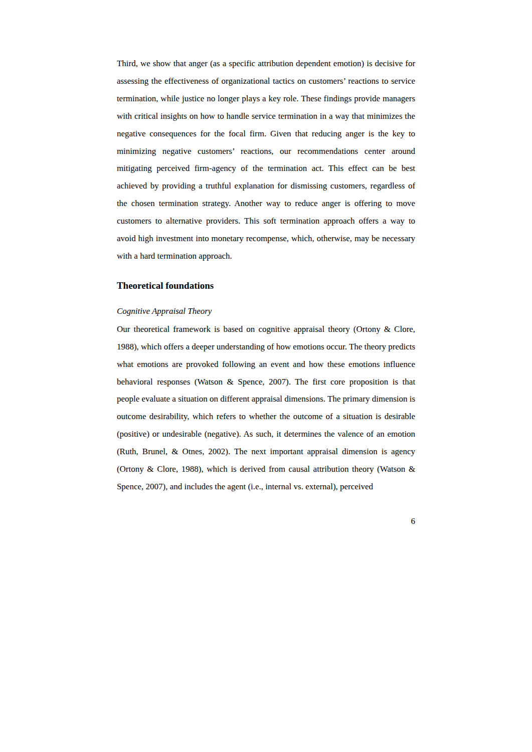Third, we show that anger (as a specific attribution dependent emotion) is decisive for assessing the effectiveness of organizational tactics on customers’ reactions to service termination, while justice no longer plays a key role. These findings provide managers with critical insights on how to handle service termination in a way that minimizes the negative consequences for the focal firm. Given that reducing anger is the key to minimizing negative customers’ reactions, our recommendations center around mitigating perceived firm-agency of the termination act. This effect can be best achieved by providing a truthful explanation for dismissing customers, regardless of the chosen termination strategy. Another way to reduce anger is offering to move customers to alternative providers. This soft termination approach offers a way to avoid high investment into monetary recompense, which, otherwise, may be necessary with a hard termination approach.
Theoretical foundations
Cognitive Appraisal Theory
Our theoretical framework is based on cognitive appraisal theory (Ortony & Clore, 1988), which offers a deeper understanding of how emotions occur. The theory predicts what emotions are provoked following an event and how these emotions influence behavioral responses (Watson & Spence, 2007). The first core proposition is that people evaluate a situation on different appraisal dimensions. The primary dimension is outcome desirability, which refers to whether the outcome of a situation is desirable (positive) or undesirable (negative). As such, it determines the valence of an emotion (Ruth, Brunel, & Otnes, 2002). The next important appraisal dimension is agency (Ortony & Clore, 1988), which is derived from causal attribution theory (Watson & Spence, 2007), and includes the agent (i.e., internal vs. external), perceived
6